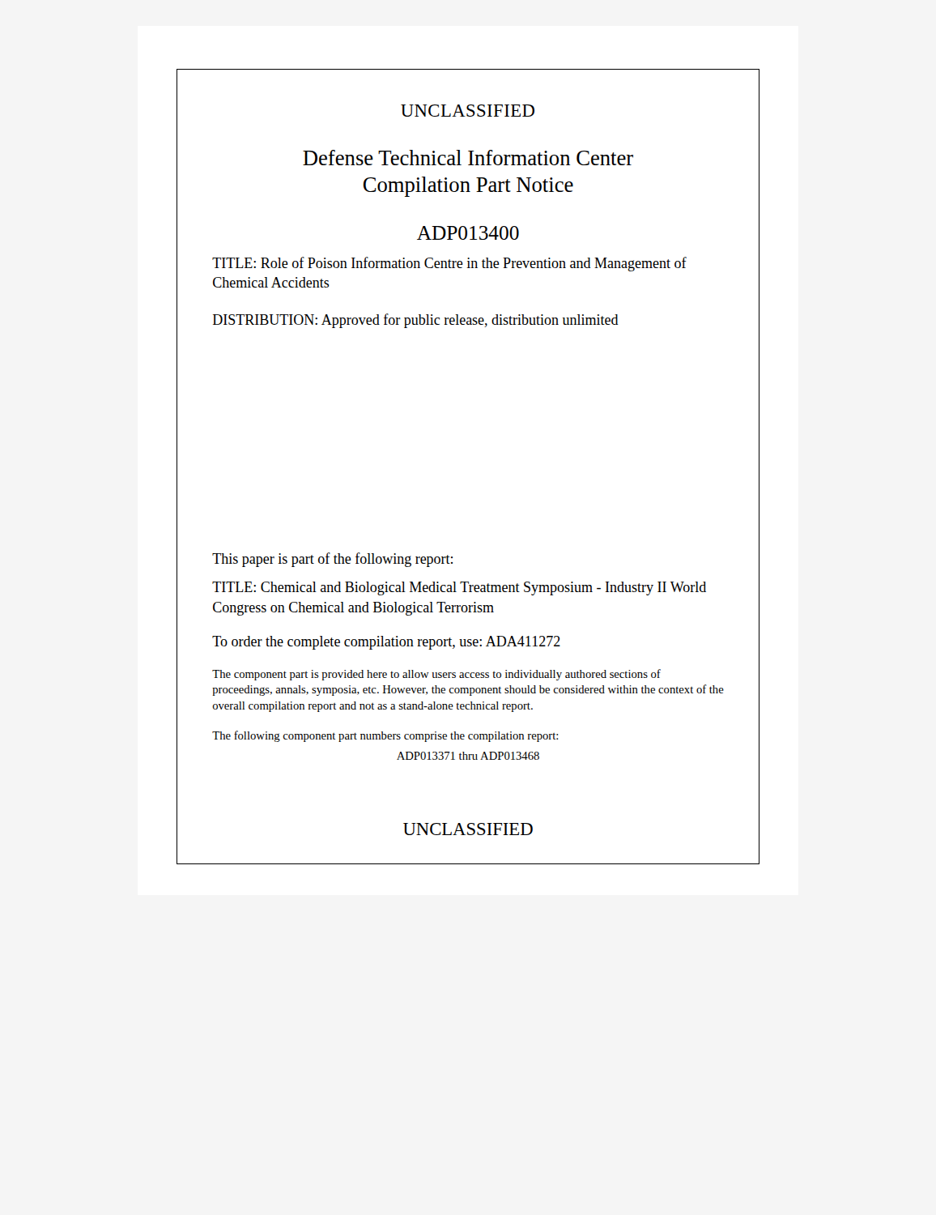UNCLASSIFIED
Defense Technical Information Center
Compilation Part Notice
ADP013400
TITLE: Role of Poison Information Centre in the Prevention and Management of Chemical Accidents
DISTRIBUTION: Approved for public release, distribution unlimited
This paper is part of the following report:
TITLE: Chemical and Biological Medical Treatment Symposium - Industry II World Congress on Chemical and Biological Terrorism
To order the complete compilation report, use: ADA411272
The component part is provided here to allow users access to individually authored sections of proceedings, annals, symposia, etc. However, the component should be considered within the context of the overall compilation report and not as a stand-alone technical report.
The following component part numbers comprise the compilation report:
ADP013371 thru ADP013468
UNCLASSIFIED